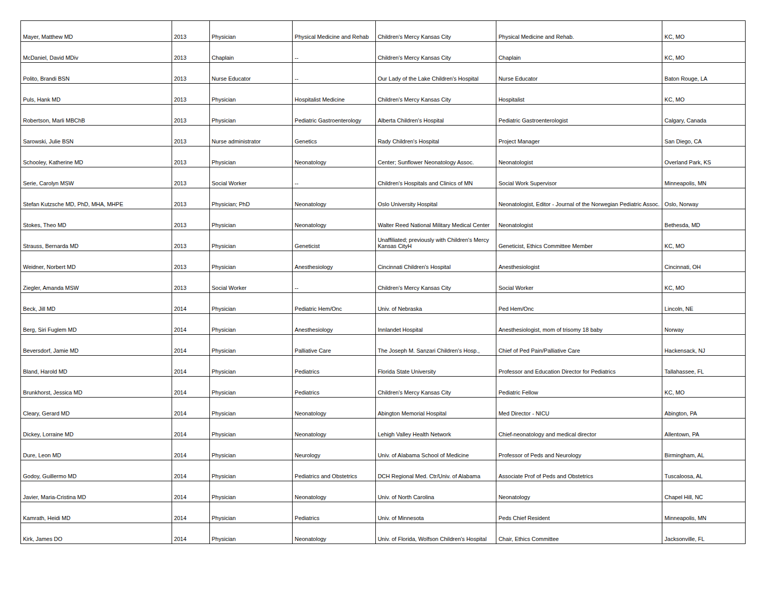| Mayer, Matthew MD | 2013 | Physician | Physical Medicine and Rehab | Children's Mercy Kansas City | Physical Medicine and Rehab. | KC, MO |
| McDaniel, David MDiv | 2013 | Chaplain | -- | Children's Mercy Kansas City | Chaplain | KC, MO |
| Polito, Brandi BSN | 2013 | Nurse Educator | -- | Our Lady of the Lake Children's Hospital | Nurse Educator | Baton Rouge, LA |
| Puls, Hank MD | 2013 | Physician | Hospitalist Medicine | Children's Mercy Kansas City | Hospitalist | KC, MO |
| Robertson, Marli MBChB | 2013 | Physician | Pediatric Gastroenterology | Alberta Children's Hospital | Pediatric Gastroenterologist | Calgary, Canada |
| Sarowski, Julie BSN | 2013 | Nurse administrator | Genetics | Rady Children's Hospital | Project Manager | San Diego, CA |
| Schooley, Katherine MD | 2013 | Physician | Neonatology | Center; Sunflower Neonatology Assoc. | Neonatologist | Overland Park, KS |
| Serie, Carolyn MSW | 2013 | Social Worker | -- | Children's Hospitals and Clinics of MN | Social Work Supervisor | Minneapolis, MN |
| Stefan Kutzsche MD, PhD, MHA, MHPE | 2013 | Physician; PhD | Neonatology | Oslo University Hospital | Neonatologist, Editor - Journal of the Norwegian Pediatric Assoc. | Oslo, Norway |
| Stokes, Theo MD | 2013 | Physician | Neonatology | Walter Reed National Military Medical Center | Neonatologist | Bethesda, MD |
| Strauss, Bernarda MD | 2013 | Physician | Geneticist | Unaffiliated; previously with Children's Mercy Kansas CityH | Geneticist, Ethics Committee Member | KC, MO |
| Weidner, Norbert MD | 2013 | Physician | Anesthesiology | Cincinnati Children's Hospital | Anesthesiologist | Cincinnati, OH |
| Ziegler, Amanda MSW | 2013 | Social Worker | -- | Children's Mercy Kansas City | Social Worker | KC, MO |
| Beck, Jill MD | 2014 | Physician | Pediatric Hem/Onc | Univ. of Nebraska | Ped Hem/Onc | Lincoln, NE |
| Berg, Siri Fuglem MD | 2014 | Physician | Anesthesiology | Innlandet Hospital | Anesthesiologist, mom of trisomy 18 baby | Norway |
| Beversdorf, Jamie MD | 2014 | Physician | Palliative Care | The Joseph M. Sanzari Children's Hosp., | Chief of Ped Pain/Palliative Care | Hackensack, NJ |
| Bland, Harold MD | 2014 | Physician | Pediatrics | Florida State University | Professor and Education Director for Pediatrics | Tallahassee, FL |
| Brunkhorst, Jessica MD | 2014 | Physician | Pediatrics | Children's Mercy Kansas City | Pediatric Fellow | KC, MO |
| Cleary, Gerard MD | 2014 | Physician | Neonatology | Abington Memorial Hospital | Med Director - NICU | Abington, PA |
| Dickey, Lorraine MD | 2014 | Physician | Neonatology | Lehigh Valley Health Network | Chief-neonatology and medical director | Allentown, PA |
| Dure, Leon MD | 2014 | Physician | Neurology | Univ. of Alabama School of Medicine | Professor of Peds and Neurology | Birmingham, AL |
| Godoy, Guillermo MD | 2014 | Physician | Pediatrics and Obstetrics | DCH Regional Med. Ctr/Univ. of Alabama | Associate Prof of Peds and Obstetrics | Tuscaloosa, AL |
| Javier, Maria-Cristina MD | 2014 | Physician | Neonatology | Univ. of North Carolina | Neonatology | Chapel Hill, NC |
| Kamrath, Heidi MD | 2014 | Physician | Pediatrics | Univ. of Minnesota | Peds Chief Resident | Minneapolis, MN |
| Kirk, James DO | 2014 | Physician | Neonatology | Univ. of Florida, Wolfson Children's Hospital | Chair, Ethics Committee | Jacksonville, FL |